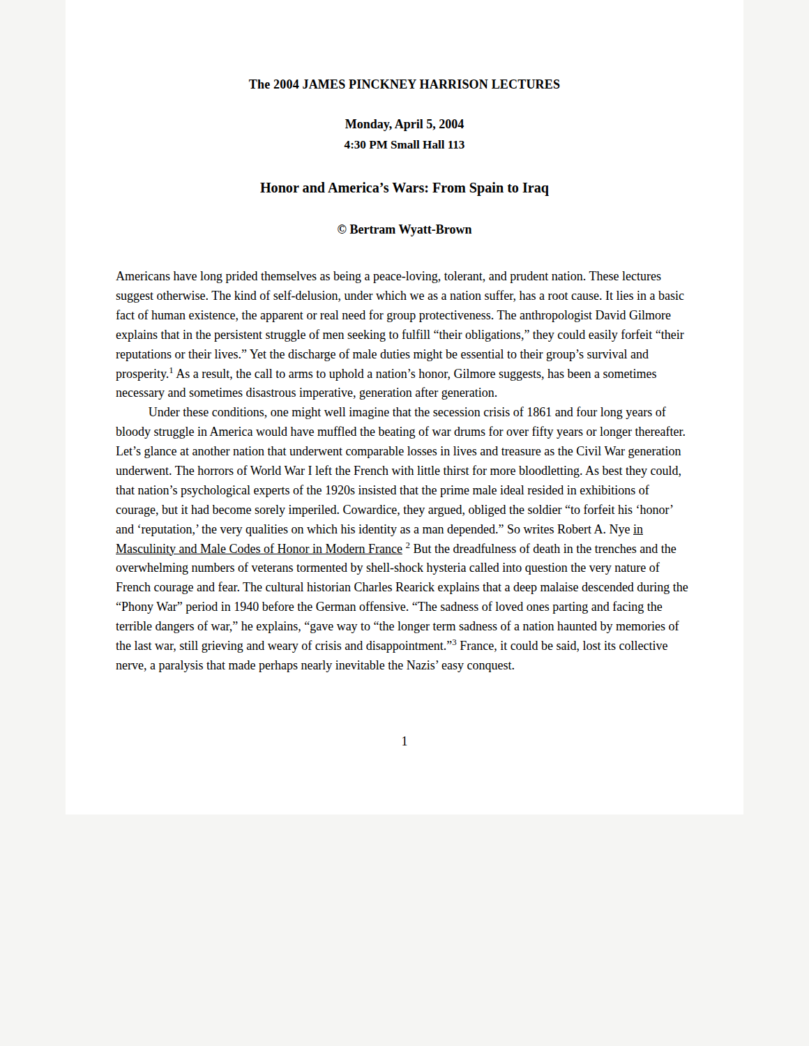The 2004 JAMES PINCKNEY HARRISON LECTURES
Monday, April 5, 2004 4:30 PM Small Hall 113
Honor and America’s Wars: From Spain to Iraq
© Bertram Wyatt-Brown
Americans have long prided themselves as being a peace-loving, tolerant, and prudent nation. These lectures suggest otherwise. The kind of self-delusion, under which we as a nation suffer, has a root cause. It lies in a basic fact of human existence, the apparent or real need for group protectiveness. The anthropologist David Gilmore explains that in the persistent struggle of men seeking to fulfill “their obligations,” they could easily forfeit “their reputations or their lives.” Yet the discharge of male duties might be essential to their group’s survival and prosperity.1 As a result, the call to arms to uphold a nation’s honor, Gilmore suggests, has been a sometimes necessary and sometimes disastrous imperative, generation after generation.
Under these conditions, one might well imagine that the secession crisis of 1861 and four long years of bloody struggle in America would have muffled the beating of war drums for over fifty years or longer thereafter. Let’s glance at another nation that underwent comparable losses in lives and treasure as the Civil War generation underwent. The horrors of World War I left the French with little thirst for more bloodletting. As best they could, that nation’s psychological experts of the 1920s insisted that the prime male ideal resided in exhibitions of courage, but it had become sorely imperiled. Cowardice, they argued, obliged the soldier “to forfeit his ‘honor’ and ‘reputation,’ the very qualities on which his identity as a man depended.” So writes Robert A. Nye in Masculinity and Male Codes of Honor in Modern France 2 But the dreadfulness of death in the trenches and the overwhelming numbers of veterans tormented by shell-shock hysteria called into question the very nature of French courage and fear. The cultural historian Charles Rearick explains that a deep malaise descended during the “Phony War” period in 1940 before the German offensive. “The sadness of loved ones parting and facing the terrible dangers of war,” he explains, “gave way to “the longer term sadness of a nation haunted by memories of the last war, still grieving and weary of crisis and disappointment.”3 France, it could be said, lost its collective nerve, a paralysis that made perhaps nearly inevitable the Nazis’ easy conquest.
1